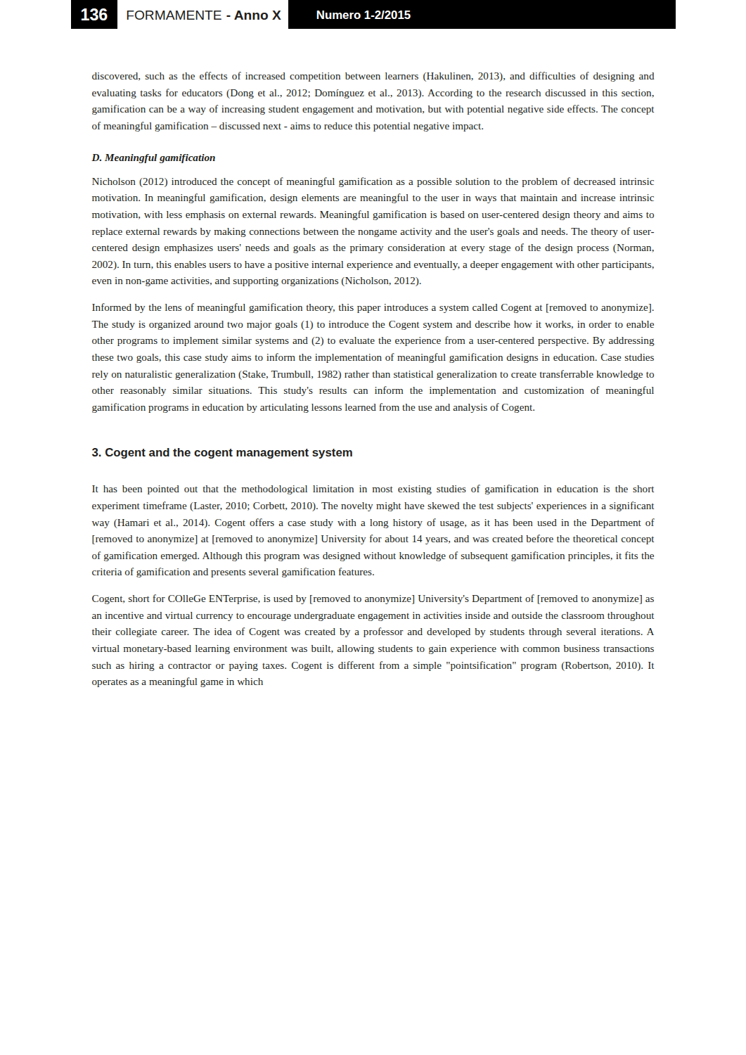136
FORMAMENTE - Anno X
Numero 1-2/2015
discovered, such as the effects of increased competition between learners (Hakulinen, 2013), and difficulties of designing and evaluating tasks for educators (Dong et al., 2012; Domínguez et al., 2013). According to the research discussed in this section, gamification can be a way of increasing student engagement and motivation, but with potential negative side effects. The concept of meaningful gamification – discussed next - aims to reduce this potential negative impact.
D. Meaningful gamification
Nicholson (2012) introduced the concept of meaningful gamification as a possible solution to the problem of decreased intrinsic motivation. In meaningful gamification, design elements are meaningful to the user in ways that maintain and increase intrinsic motivation, with less emphasis on external rewards. Meaningful gamification is based on user-centered design theory and aims to replace external rewards by making connections between the nongame activity and the user's goals and needs. The theory of user-centered design emphasizes users' needs and goals as the primary consideration at every stage of the design process (Norman, 2002). In turn, this enables users to have a positive internal experience and eventually, a deeper engagement with other participants, even in non-game activities, and supporting organizations (Nicholson, 2012).
Informed by the lens of meaningful gamification theory, this paper introduces a system called Cogent at [removed to anonymize]. The study is organized around two major goals (1) to introduce the Cogent system and describe how it works, in order to enable other programs to implement similar systems and (2) to evaluate the experience from a user-centered perspective. By addressing these two goals, this case study aims to inform the implementation of meaningful gamification designs in education. Case studies rely on naturalistic generalization (Stake, Trumbull, 1982) rather than statistical generalization to create transferrable knowledge to other reasonably similar situations. This study's results can inform the implementation and customization of meaningful gamification programs in education by articulating lessons learned from the use and analysis of Cogent.
3. Cogent and the cogent management system
It has been pointed out that the methodological limitation in most existing studies of gamification in education is the short experiment timeframe (Laster, 2010; Corbett, 2010). The novelty might have skewed the test subjects' experiences in a significant way (Hamari et al., 2014). Cogent offers a case study with a long history of usage, as it has been used in the Department of [removed to anonymize] at [removed to anonymize] University for about 14 years, and was created before the theoretical concept of gamification emerged. Although this program was designed without knowledge of subsequent gamification principles, it fits the criteria of gamification and presents several gamification features.
Cogent, short for COlleGe ENTerprise, is used by [removed to anonymize] University's Department of [removed to anonymize] as an incentive and virtual currency to encourage undergraduate engagement in activities inside and outside the classroom throughout their collegiate career. The idea of Cogent was created by a professor and developed by students through several iterations. A virtual monetary-based learning environment was built, allowing students to gain experience with common business transactions such as hiring a contractor or paying taxes. Cogent is different from a simple "pointsification" program (Robertson, 2010). It operates as a meaningful game in which